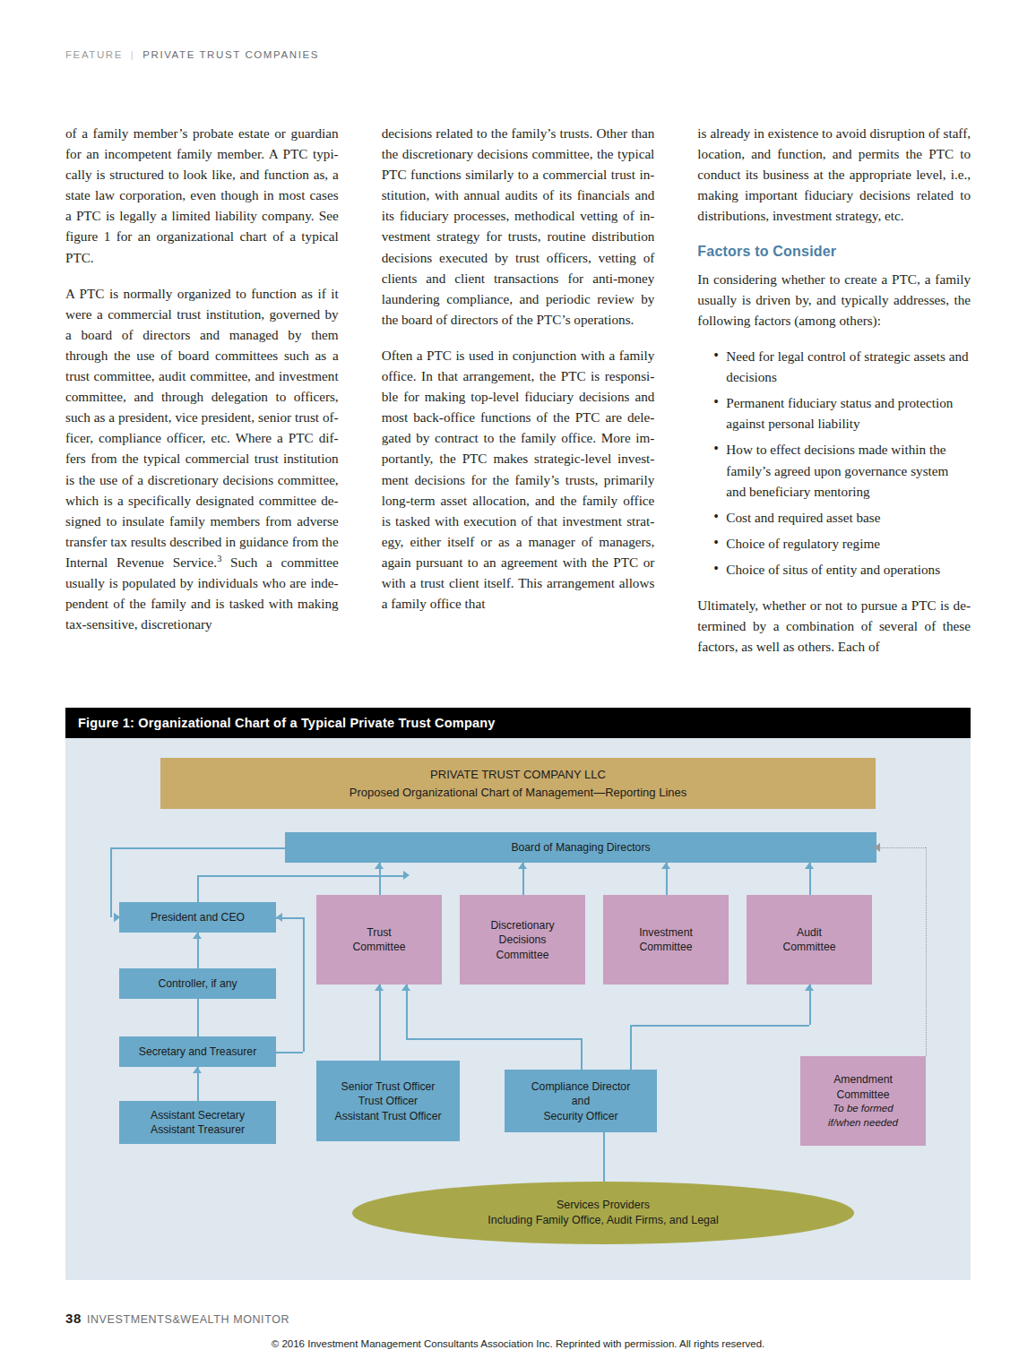FEATURE | PRIVATE TRUST COMPANIES
of a family member’s probate estate or guardian for an incompetent family member. A PTC typically is structured to look like, and function as, a state law corporation, even though in most cases a PTC is legally a limited liability company. See figure 1 for an organizational chart of a typical PTC.
A PTC is normally organized to function as if it were a commercial trust institution, governed by a board of directors and managed by them through the use of board committees such as a trust committee, audit committee, and investment committee, and through delegation to officers, such as a president, vice president, senior trust officer, compliance officer, etc. Where a PTC differs from the typical commercial trust institution is the use of a discretionary decisions committee, which is a specifically designated committee designed to insulate family members from adverse transfer tax results described in guidance from the Internal Revenue Service.3 Such a committee usually is populated by individuals who are independent of the family and is tasked with making tax-sensitive, discretionary
decisions related to the family’s trusts. Other than the discretionary decisions committee, the typical PTC functions similarly to a commercial trust institution, with annual audits of its financials and its fiduciary processes, methodical vetting of investment strategy for trusts, routine distribution decisions executed by trust officers, vetting of clients and client transactions for anti-money laundering compliance, and periodic review by the board of directors of the PTC’s operations.
Often a PTC is used in conjunction with a family office. In that arrangement, the PTC is responsible for making top-level fiduciary decisions and most back-office functions of the PTC are delegated by contract to the family office. More importantly, the PTC makes strategic-level investment decisions for the family’s trusts, primarily long-term asset allocation, and the family office is tasked with execution of that investment strategy, either itself or as a manager of managers, again pursuant to an agreement with the PTC or with a trust client itself. This arrangement allows a family office that
is already in existence to avoid disruption of staff, location, and function, and permits the PTC to conduct its business at the appropriate level, i.e., making important fiduciary decisions related to distributions, investment strategy, etc.
Factors to Consider
In considering whether to create a PTC, a family usually is driven by, and typically addresses, the following factors (among others):
Need for legal control of strategic assets and decisions
Permanent fiduciary status and protection against personal liability
How to effect decisions made within the family’s agreed upon governance system and beneficiary mentoring
Cost and required asset base
Choice of regulatory regime
Choice of situs of entity and operations
Ultimately, whether or not to pursue a PTC is determined by a combination of several of these factors, as well as others. Each of
Figure 1: Organizational Chart of a Typical Private Trust Company
PRIVATE TRUST COMPANY LLC
Proposed Organizational Chart of Management—Reporting Lines
Board of Managing Directors
President and CEO
Controller, if any
Secretary and Treasurer
Assistant Secretary Assistant Treasurer
Trust Committee
Discretionary Decisions Committee
Investment Committee
Audit Committee
Senior Trust Officer Trust Officer Assistant Trust Officer
Compliance Director and Security Officer
Amendment Committee To be formed if/when needed
Services Providers
Including Family Office, Audit Firms, and Legal
38 INVESTMENTS&WEALTH MONITOR
© 2016 Investment Management Consultants Association Inc. Reprinted with permission. All rights reserved.